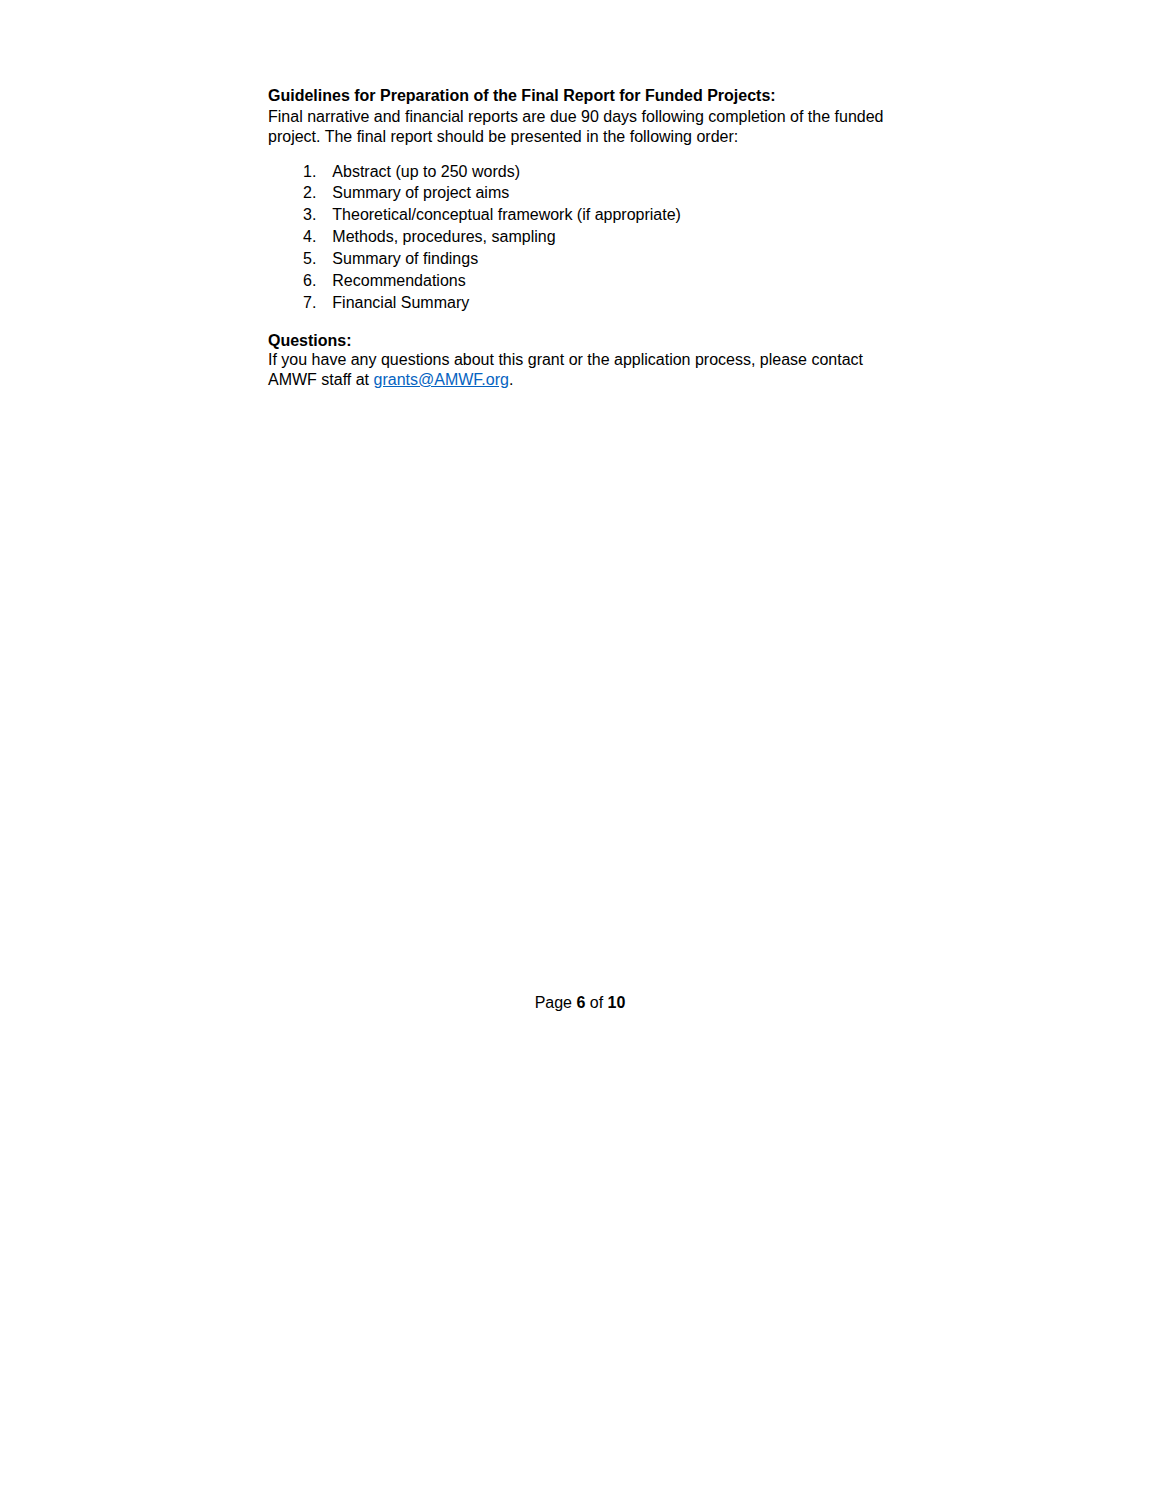Guidelines for Preparation of the Final Report for Funded Projects:
Final narrative and financial reports are due 90 days following completion of the funded project. The final report should be presented in the following order:
Abstract (up to 250 words)
Summary of project aims
Theoretical/conceptual framework (if appropriate)
Methods, procedures, sampling
Summary of findings
Recommendations
Financial Summary
Questions:
If you have any questions about this grant or the application process, please contact AMWF staff at grants@AMWF.org.
Page 6 of 10